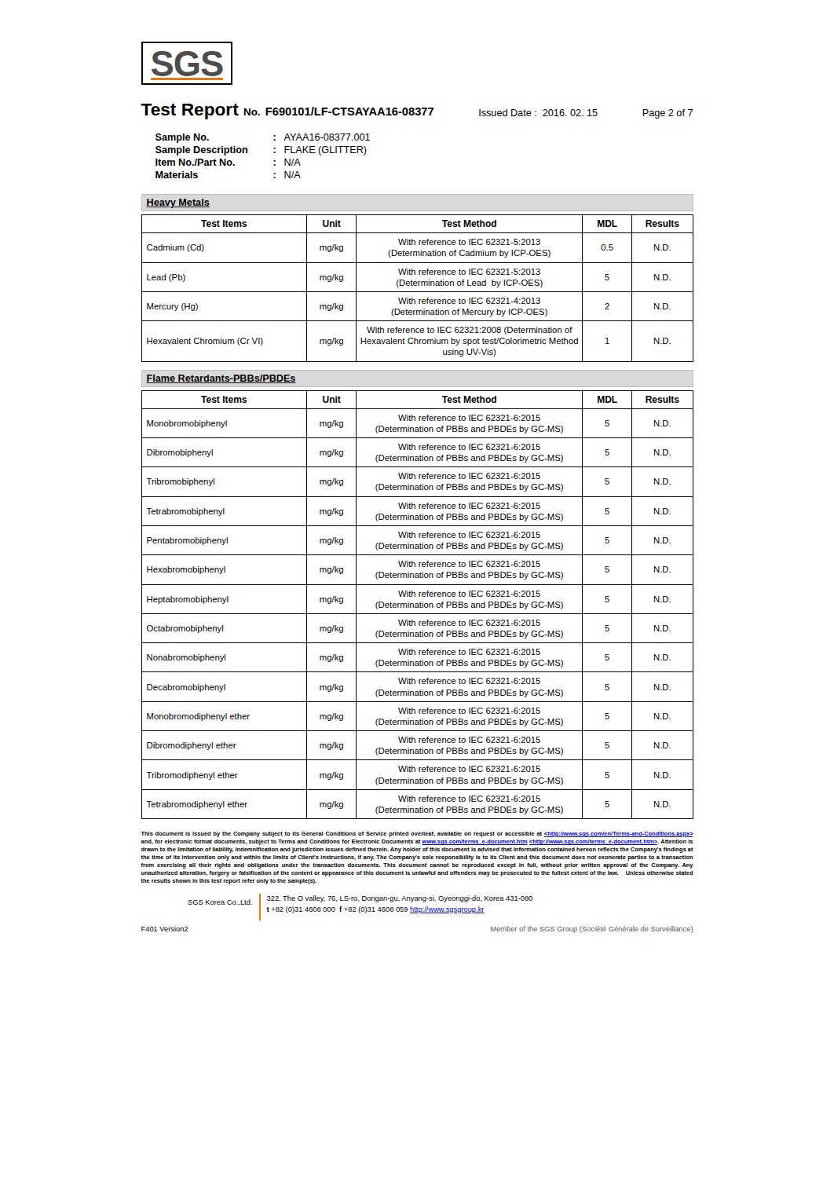SGS
Test Report No. F690101/LF-CTSAYAA16-08377
Issued Date : 2016. 02. 15
Page 2 of 7
| Sample No. | : | AYAA16-08377.001 |
| Sample Description | : | FLAKE (GLITTER) |
| Item No./Part No. | : | N/A |
| Materials | : | N/A |
Heavy Metals
| Test Items | Unit | Test Method | MDL | Results |
| --- | --- | --- | --- | --- |
| Cadmium (Cd) | mg/kg | With reference to IEC 62321-5:2013 (Determination of Cadmium by ICP-OES) | 0.5 | N.D. |
| Lead (Pb) | mg/kg | With reference to IEC 62321-5:2013 (Determination of Lead by ICP-OES) | 5 | N.D. |
| Mercury (Hg) | mg/kg | With reference to IEC 62321-4:2013 (Determination of Mercury by ICP-OES) | 2 | N.D. |
| Hexavalent Chromium (Cr VI) | mg/kg | With reference to IEC 62321:2008 (Determination of Hexavalent Chromium by spot test/Colorimetric Method using UV-Vis) | 1 | N.D. |
Flame Retardants-PBBs/PBDEs
| Test Items | Unit | Test Method | MDL | Results |
| --- | --- | --- | --- | --- |
| Monobromobiphenyl | mg/kg | With reference to IEC 62321-6:2015 (Determination of PBBs and PBDEs by GC-MS) | 5 | N.D. |
| Dibromobiphenyl | mg/kg | With reference to IEC 62321-6:2015 (Determination of PBBs and PBDEs by GC-MS) | 5 | N.D. |
| Tribromobiphenyl | mg/kg | With reference to IEC 62321-6:2015 (Determination of PBBs and PBDEs by GC-MS) | 5 | N.D. |
| Tetrabromobiphenyl | mg/kg | With reference to IEC 62321-6:2015 (Determination of PBBs and PBDEs by GC-MS) | 5 | N.D. |
| Pentabromobiphenyl | mg/kg | With reference to IEC 62321-6:2015 (Determination of PBBs and PBDEs by GC-MS) | 5 | N.D. |
| Hexabromobiphenyl | mg/kg | With reference to IEC 62321-6:2015 (Determination of PBBs and PBDEs by GC-MS) | 5 | N.D. |
| Heptabromobiphenyl | mg/kg | With reference to IEC 62321-6:2015 (Determination of PBBs and PBDEs by GC-MS) | 5 | N.D. |
| Octabromobiphenyl | mg/kg | With reference to IEC 62321-6:2015 (Determination of PBBs and PBDEs by GC-MS) | 5 | N.D. |
| Nonabromobiphenyl | mg/kg | With reference to IEC 62321-6:2015 (Determination of PBBs and PBDEs by GC-MS) | 5 | N.D. |
| Decabromobiphenyl | mg/kg | With reference to IEC 62321-6:2015 (Determination of PBBs and PBDEs by GC-MS) | 5 | N.D. |
| Monobromodiphenyl ether | mg/kg | With reference to IEC 62321-6:2015 (Determination of PBBs and PBDEs by GC-MS) | 5 | N.D. |
| Dibromodiphenyl ether | mg/kg | With reference to IEC 62321-6:2015 (Determination of PBBs and PBDEs by GC-MS) | 5 | N.D. |
| Tribromodiphenyl ether | mg/kg | With reference to IEC 62321-6:2015 (Determination of PBBs and PBDEs by GC-MS) | 5 | N.D. |
| Tetrabromodiphenyl ether | mg/kg | With reference to IEC 62321-6:2015 (Determination of PBBs and PBDEs by GC-MS) | 5 | N.D. |
This document is issued by the Company subject to its General Conditions of Service printed overleaf, available on request or accessible at <http://www.sgs.com/en/Terms-and-Conditions.aspx> and, for electronic format documents, subject to Terms and Conditions for Electronic Documents at www.sgs.com/terms_e-document.htm <http://www.sgs.com/terms_e-document.htm>. Attention is drawn to the limitation of liability, indemnification and jurisdiction issues defined therein. Any holder of this document is advised that information contained hereon reflects the Company's findings at the time of its intervention only and within the limits of Client's instructions, if any. The Company's sole responsibility is to its Client and this document does not exonerate parties to a transaction from exercising all their rights and obligations under the transaction documents. This document cannot be reproduced except in full, without prior written approval of the Company. Any unauthorized alteration, forgery or falsification of the content or appearance of this document is unlawful and offenders may be prosecuted to the fullest extent of the law. Unless otherwise stated the results shown in this test report refer only to the sample(s).
SGS Korea Co.,Ltd.
322, The O valley, 76, LS-ro, Dongan-gu, Anyang-si, Gyeonggi-do, Korea 431-080
t +82 (0)31 4608 000 f +82 (0)31 4608 059 http://www.sgsgroup.kr
F401 Version2
Member of the SGS Group (Société Générale de Surveillance)